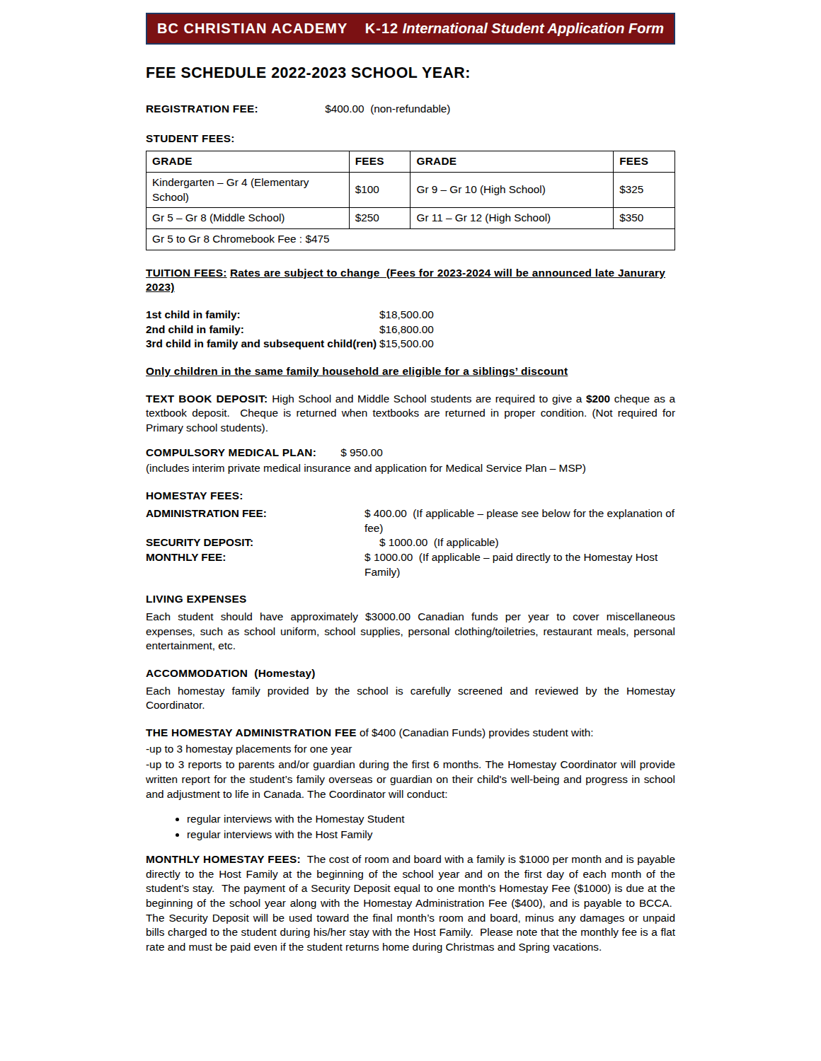BC CHRISTIAN ACADEMY
K-12 International Student Application Form
FEE SCHEDULE 2022-2023 SCHOOL YEAR:
REGISTRATION FEE: $400.00 (non-refundable)
STUDENT FEES:
| GRADE | FEES | GRADE | FEES |
| --- | --- | --- | --- |
| Kindergarten – Gr 4 (Elementary School) | $100 | Gr 9 – Gr 10 (High School) | $325 |
| Gr 5 – Gr 8 (Middle School) | $250 | Gr 11 – Gr 12 (High School) | $350 |
| Gr 5 to Gr 8 Chromebook Fee : $475 |
TUITION FEES: Rates are subject to change (Fees for 2023-2024 will be announced late Janurary 2023)
1st child in family:$18,500.00
2nd child in family:$16,800.00
3rd child in family and subsequent child(ren)$15,500.00
Only children in the same family household are eligible for a siblings’ discount
TEXT BOOK DEPOSIT: High School and Middle School students are required to give a $200 cheque as a textbook deposit. Cheque is returned when textbooks are returned in proper condition. (Not required for Primary school students).
COMPULSORY MEDICAL PLAN: $ 950.00
(includes interim private medical insurance and application for Medical Service Plan – MSP)
HOMESTAY FEES:
ADMINISTRATION FEE:$ 400.00 (If applicable – please see below for the explanation of fee)
SECURITY DEPOSIT:$ 1000.00 (If applicable)
MONTHLY FEE:$ 1000.00 (If applicable – paid directly to the Homestay Host Family)
LIVING EXPENSES
Each student should have approximately $3000.00 Canadian funds per year to cover miscellaneous expenses, such as school uniform, school supplies, personal clothing/toiletries, restaurant meals, personal entertainment, etc.
ACCOMMODATION (Homestay)
Each homestay family provided by the school is carefully screened and reviewed by the Homestay Coordinator.
THE HOMESTAY ADMINISTRATION FEE of $400 (Canadian Funds) provides student with:
-up to 3 homestay placements for one year
-up to 3 reports to parents and/or guardian during the first 6 months. The Homestay Coordinator will provide written report for the student’s family overseas or guardian on their child's well-being and progress in school and adjustment to life in Canada. The Coordinator will conduct:
regular interviews with the Homestay Student
regular interviews with the Host Family
MONTHLY HOMESTAY FEES: The cost of room and board with a family is $1000 per month and is payable directly to the Host Family at the beginning of the school year and on the first day of each month of the student’s stay. The payment of a Security Deposit equal to one month's Homestay Fee ($1000) is due at the beginning of the school year along with the Homestay Administration Fee ($400), and is payable to BCCA. The Security Deposit will be used toward the final month’s room and board, minus any damages or unpaid bills charged to the student during his/her stay with the Host Family. Please note that the monthly fee is a flat rate and must be paid even if the student returns home during Christmas and Spring vacations.